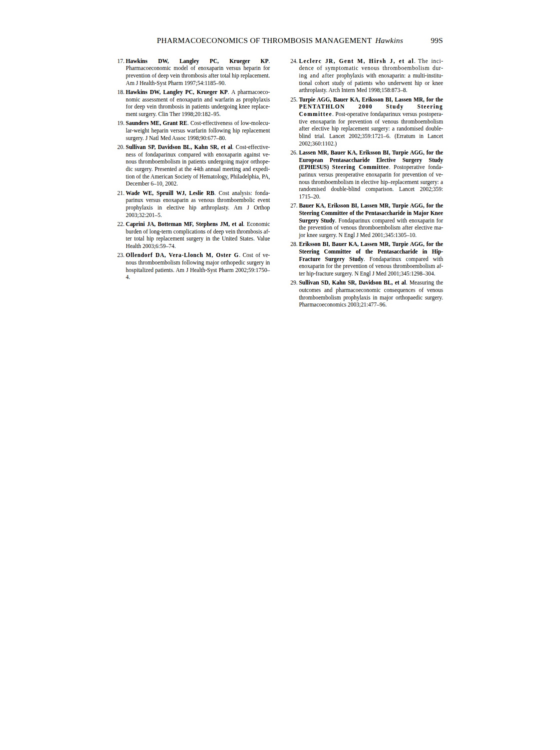Pharmacoeconomics of Thrombosis Management Hawkins 99S
Hawkins DW, Langley PC, Krueger KP. Pharmacoeconomic model of enoxaparin versus heparin for prevention of deep vein thrombosis after total hip replacement. Am J Health-Syst Pharm 1997;54:1185–90.
Hawkins DW, Langley PC, Krueger KP. A pharmacoeconomic assessment of enoxaparin and warfarin as prophylaxis for deep vein thrombosis in patients undergoing knee replacement surgery. Clin Ther 1998;20:182–95.
Saunders ME, Grant RE. Cost-effectiveness of low-molecular-weight heparin versus warfarin following hip replacement surgery. J Natl Med Assoc 1998;90:677–80.
Sullivan SP, Davidson BL, Kahn SR, et al. Cost-effectiveness of fondaparinux compared with enoxaparin against venous thromboembolism in patients undergoing major orthopedic surgery. Presented at the 44th annual meeting and expedition of the American Society of Hematology, Philadelphia, PA, December 6–10, 2002.
Wade WE, Spruill WJ, Leslie RB. Cost analysis: fondaparinux versus enoxaparin as venous thromboembolic event prophylaxis in elective hip arthroplasty. Am J Orthop 2003;32:201–5.
Caprini JA, Botteman MF, Stephens JM, et al. Economic burden of long-term complications of deep vein thrombosis after total hip replacement surgery in the United States. Value Health 2003;6:59–74.
Ollendorf DA, Vera-Llonch M, Oster G. Cost of venous thromboembolism following major orthopedic surgery in hospitalized patients. Am J Health-Syst Pharm 2002;59:1750–4.
Leclerc JR, Gent M, Hirsh J, et al. The incidence of symptomatic venous thromboembolism during and after prophylaxis with enoxaparin: a multi-institutional cohort study of patients who underwent hip or knee arthroplasty. Arch Intern Med 1998;158:873–8.
Turpie AGG, Bauer KA, Eriksson BI, Lassen MR, for the PENTATHLON 2000 Study Steering Committee. Post-operative fondaparinux versus postoperative enoxaparin for prevention of venous thromboembolism after elective hip replacement surgery: a randomised double-blind trial. Lancet 2002;359:1721–6. (Erratum in Lancet 2002;360:1102.)
Lassen MR, Bauer KA, Eriksson BI, Turpie AGG, for the European Pentasaccharide Elective Surgery Study (EPHESUS) Steering Committee. Postoperative fondaparinux versus preoperative enoxaparin for prevention of venous thromboembolism in elective hip–replacement surgery: a randomised double-blind comparison. Lancet 2002;359: 1715–20.
Bauer KA, Eriksson BI, Lassen MR, Turpie AGG, for the Steering Committee of the Pentasaccharide in Major Knee Surgery Study. Fondaparinux compared with enoxaparin for the prevention of venous thromboembolism after elective major knee surgery. N Engl J Med 2001;345:1305–10.
Eriksson BI, Bauer KA, Lassen MR, Turpie AGG, for the Steering Committee of the Pentasaccharide in Hip-Fracture Surgery Study. Fondaparinux compared with enoxaparin for the prevention of venous thromboembolism after hip-fracture surgery. N Engl J Med 2001;345:1298–304.
Sullivan SD, Kahn SR, Davidson BL, et al. Measuring the outcomes and pharmacoeconomic consequences of venous thromboembolism prophylaxis in major orthopaedic surgery. Pharmacoeconomics 2003;21:477–96.